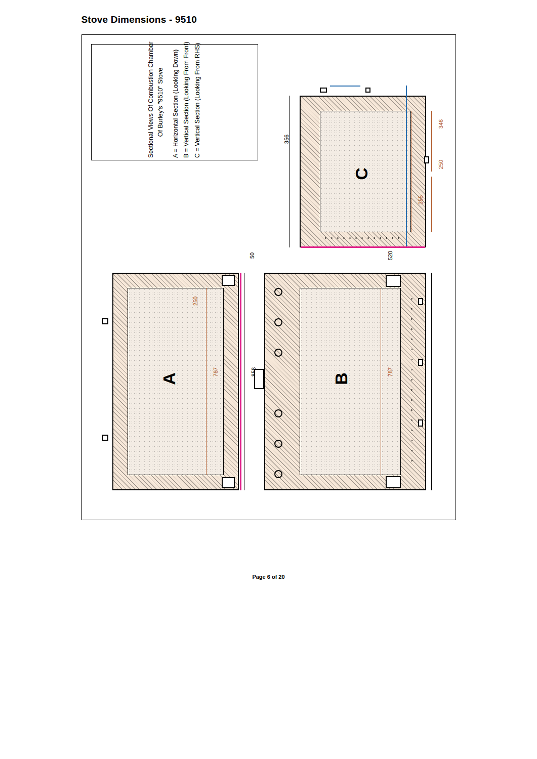Stove Dimensions - 9510
Sectional Views Of Combustion Chamber Of Burley's "9510" Stove
A = Horizontal Section (Looking Down)
B = Vertical Section (Looking From Front)
C = Vertical Section (Looking From RHS)
C
346
250
355
356
A
250
787
858
50
B
787
520
Page 6 of 20